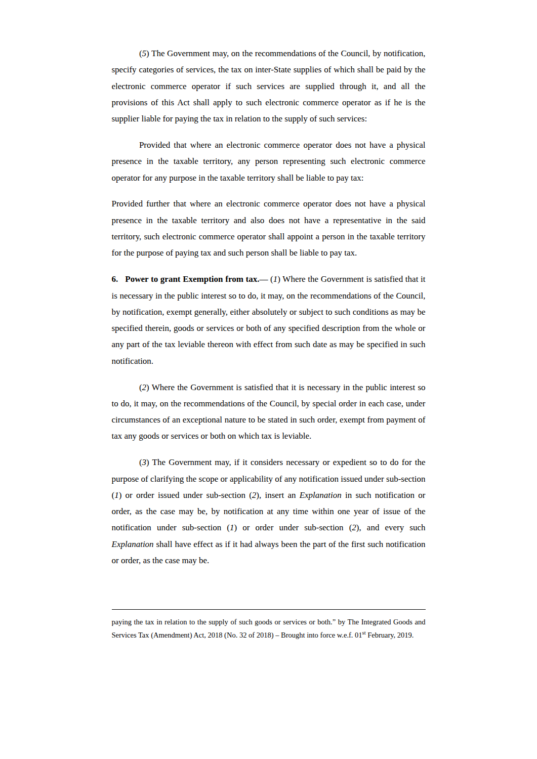(5) The Government may, on the recommendations of the Council, by notification, specify categories of services, the tax on inter-State supplies of which shall be paid by the electronic commerce operator if such services are supplied through it, and all the provisions of this Act shall apply to such electronic commerce operator as if he is the supplier liable for paying the tax in relation to the supply of such services:
Provided that where an electronic commerce operator does not have a physical presence in the taxable territory, any person representing such electronic commerce operator for any purpose in the taxable territory shall be liable to pay tax:
Provided further that where an electronic commerce operator does not have a physical presence in the taxable territory and also does not have a representative in the said territory, such electronic commerce operator shall appoint a person in the taxable territory for the purpose of paying tax and such person shall be liable to pay tax.
6. Power to grant Exemption from tax.— (1) Where the Government is satisfied that it is necessary in the public interest so to do, it may, on the recommendations of the Council, by notification, exempt generally, either absolutely or subject to such conditions as may be specified therein, goods or services or both of any specified description from the whole or any part of the tax leviable thereon with effect from such date as may be specified in such notification.
(2) Where the Government is satisfied that it is necessary in the public interest so to do, it may, on the recommendations of the Council, by special order in each case, under circumstances of an exceptional nature to be stated in such order, exempt from payment of tax any goods or services or both on which tax is leviable.
(3) The Government may, if it considers necessary or expedient so to do for the purpose of clarifying the scope or applicability of any notification issued under sub-section (1) or order issued under sub-section (2), insert an Explanation in such notification or order, as the case may be, by notification at any time within one year of issue of the notification under sub-section (1) or order under sub-section (2), and every such Explanation shall have effect as if it had always been the part of the first such notification or order, as the case may be.
paying the tax in relation to the supply of such goods or services or both.” by The Integrated Goods and Services Tax (Amendment) Act, 2018 (No. 32 of 2018) – Brought into force w.e.f. 01st February, 2019.